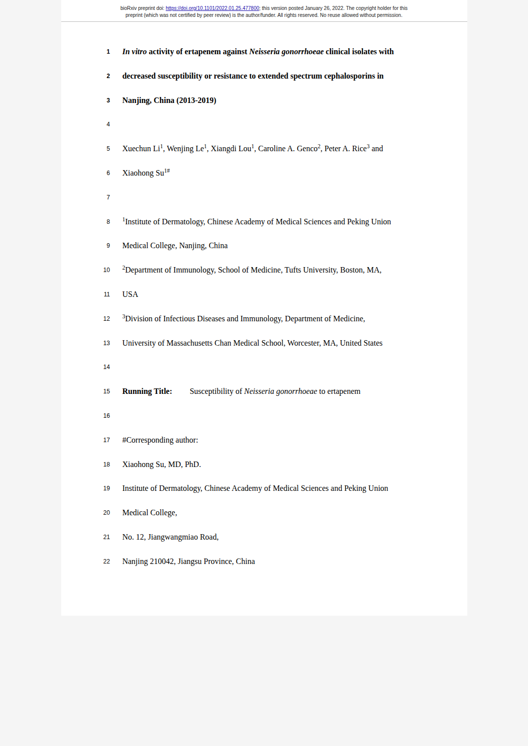bioRxiv preprint doi: https://doi.org/10.1101/2022.01.25.477800; this version posted January 26, 2022. The copyright holder for this
preprint (which was not certified by peer review) is the author/funder. All rights reserved. No reuse allowed without permission.
In vitro activity of ertapenem against Neisseria gonorrhoeae clinical isolates with
decreased susceptibility or resistance to extended spectrum cephalosporins in
Nanjing, China (2013-2019)
Xuechun Li1, Wenjing Le1, Xiangdi Lou1, Caroline A. Genco2, Peter A. Rice3 and
Xiaohong Su1#
1Institute of Dermatology, Chinese Academy of Medical Sciences and Peking Union
Medical College, Nanjing, China
2Department of Immunology, School of Medicine, Tufts University, Boston, MA,
USA
3Division of Infectious Diseases and Immunology, Department of Medicine,
University of Massachusetts Chan Medical School, Worcester, MA, United States
Running Title: Susceptibility of Neisseria gonorrhoeae to ertapenem
#Corresponding author:
Xiaohong Su, MD, PhD.
Institute of Dermatology, Chinese Academy of Medical Sciences and Peking Union
Medical College,
No. 12, Jiangwangmiao Road,
Nanjing 210042, Jiangsu Province, China